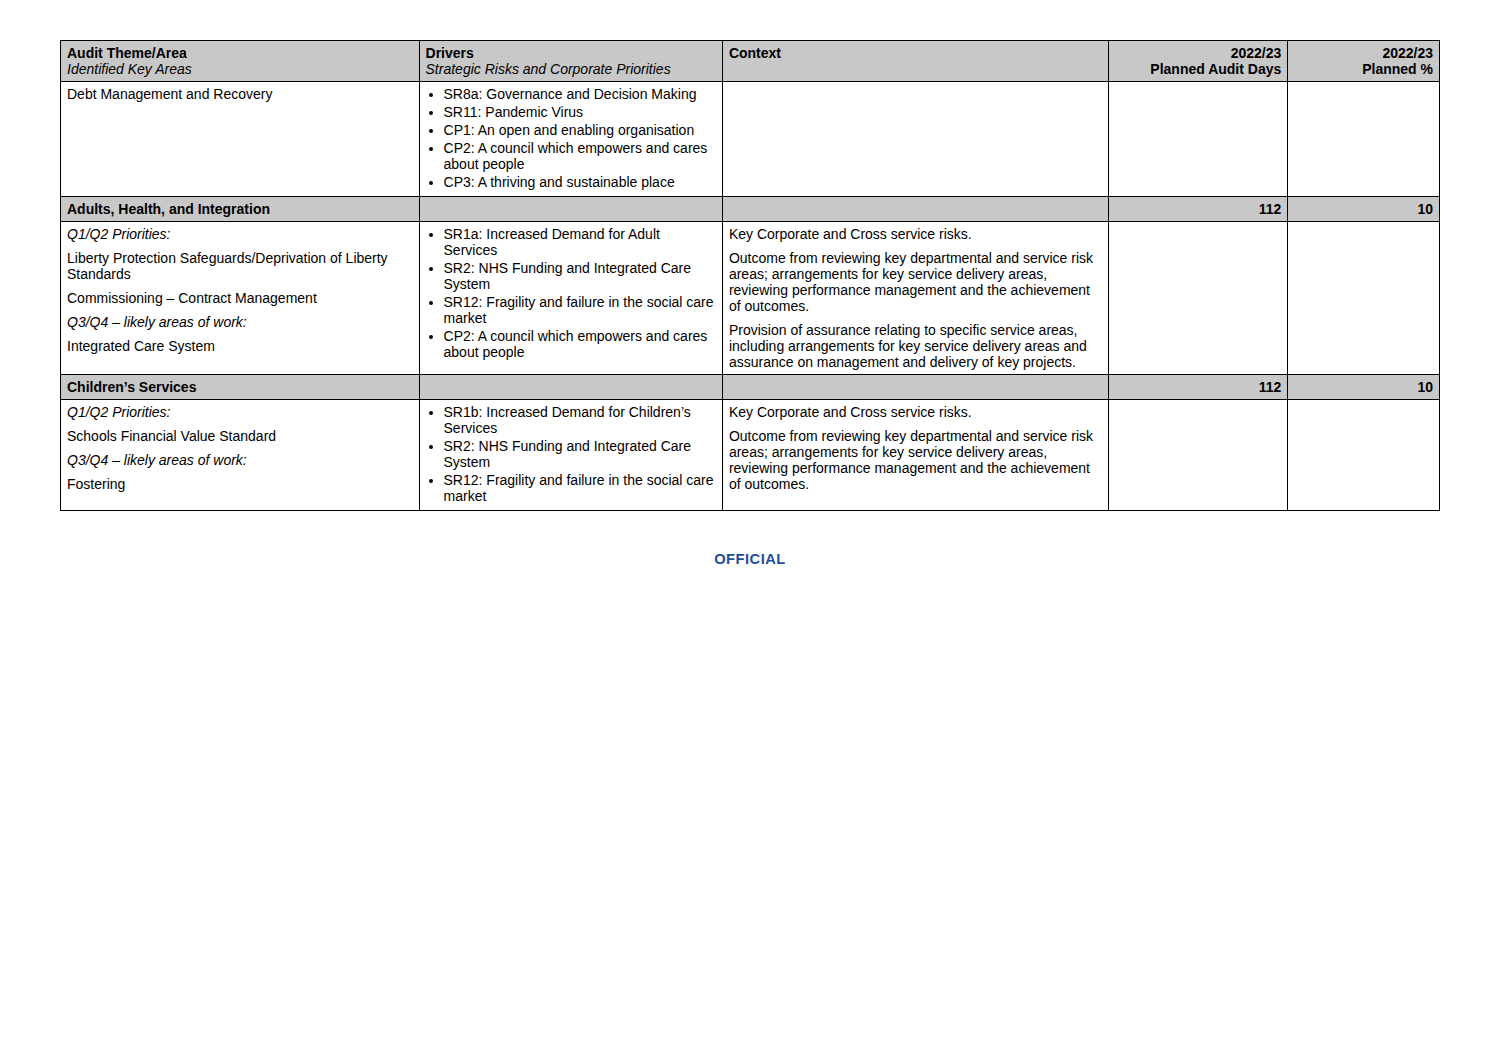| Audit Theme/Area Identified Key Areas | Drivers Strategic Risks and Corporate Priorities | Context | 2022/23 Planned Audit Days | 2022/23 Planned % |
| --- | --- | --- | --- | --- |
| Debt Management and Recovery | SR8a: Governance and Decision Making SR11: Pandemic Virus CP1: An open and enabling organisation CP2: A council which empowers and cares about people CP3: A thriving and sustainable place | | | |
| Adults, Health, and Integration | | | 112 | 10 |
| Q1/Q2 Priorities: Liberty Protection Safeguards/Deprivation of Liberty Standards Commissioning – Contract Management Q3/Q4 – likely areas of work: Integrated Care System | SR1a: Increased Demand for Adult Services SR2: NHS Funding and Integrated Care System SR12: Fragility and failure in the social care market CP2: A council which empowers and cares about people | Key Corporate and Cross service risks. Outcome from reviewing key departmental and service risk areas; arrangements for key service delivery areas, reviewing performance management and the achievement of outcomes. Provision of assurance relating to specific service areas, including arrangements for key service delivery areas and assurance on management and delivery of key projects. | | |
| Children’s Services | | | 112 | 10 |
| Q1/Q2 Priorities: Schools Financial Value Standard Q3/Q4 – likely areas of work: Fostering | SR1b: Increased Demand for Children’s Services SR2: NHS Funding and Integrated Care System SR12: Fragility and failure in the social care market | Key Corporate and Cross service risks. Outcome from reviewing key departmental and service risk areas; arrangements for key service delivery areas, reviewing performance management and the achievement of outcomes. | | |
OFFICIAL